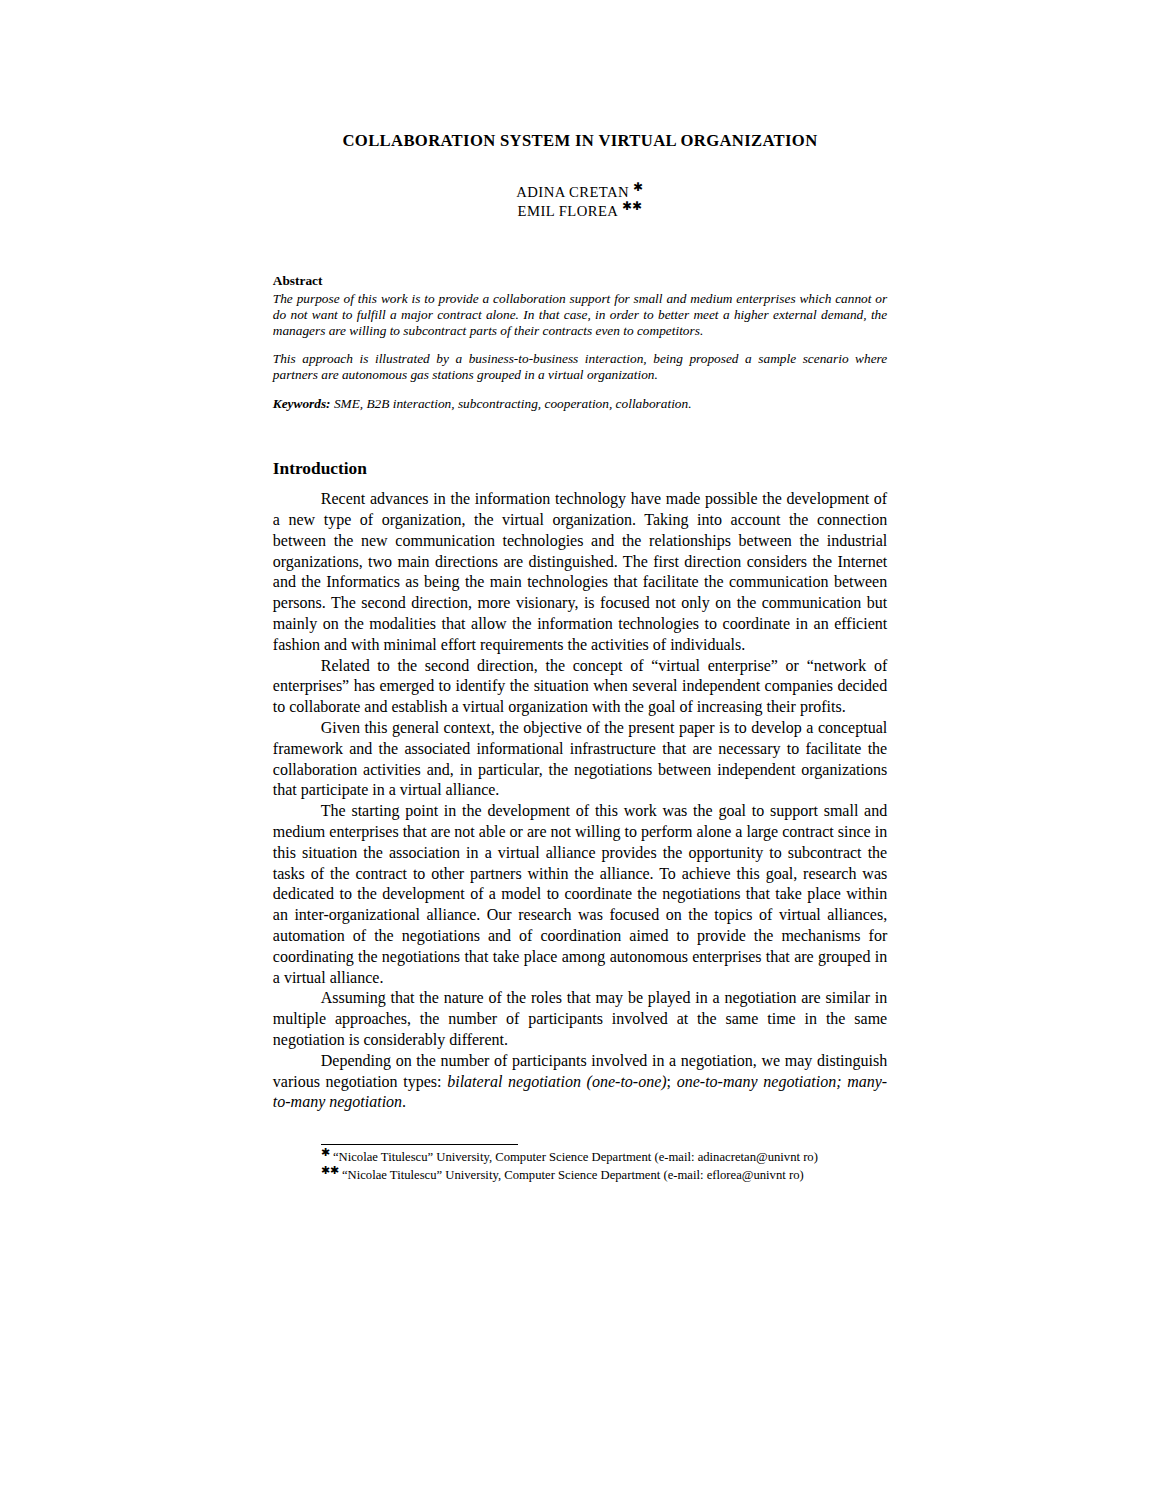Collaboration System in Virtual Organization
Adina Cretan ✱
Emil Florea ✱✱
Abstract
The purpose of this work is to provide a collaboration support for small and medium enterprises which cannot or do not want to fulfill a major contract alone. In that case, in order to better meet a higher external demand, the managers are willing to subcontract parts of their contracts even to competitors.
This approach is illustrated by a business-to-business interaction, being proposed a sample scenario where partners are autonomous gas stations grouped in a virtual organization.
Keywords: SME, B2B interaction, subcontracting, cooperation, collaboration.
Introduction
Recent advances in the information technology have made possible the development of a new type of organization, the virtual organization. Taking into account the connection between the new communication technologies and the relationships between the industrial organizations, two main directions are distinguished. The first direction considers the Internet and the Informatics as being the main technologies that facilitate the communication between persons. The second direction, more visionary, is focused not only on the communication but mainly on the modalities that allow the information technologies to coordinate in an efficient fashion and with minimal effort requirements the activities of individuals.
Related to the second direction, the concept of “virtual enterprise” or “network of enterprises” has emerged to identify the situation when several independent companies decided to collaborate and establish a virtual organization with the goal of increasing their profits.
Given this general context, the objective of the present paper is to develop a conceptual framework and the associated informational infrastructure that are necessary to facilitate the collaboration activities and, in particular, the negotiations between independent organizations that participate in a virtual alliance.
The starting point in the development of this work was the goal to support small and medium enterprises that are not able or are not willing to perform alone a large contract since in this situation the association in a virtual alliance provides the opportunity to subcontract the tasks of the contract to other partners within the alliance. To achieve this goal, research was dedicated to the development of a model to coordinate the negotiations that take place within an inter-organizational alliance. Our research was focused on the topics of virtual alliances, automation of the negotiations and of coordination aimed to provide the mechanisms for coordinating the negotiations that take place among autonomous enterprises that are grouped in a virtual alliance.
Assuming that the nature of the roles that may be played in a negotiation are similar in multiple approaches, the number of participants involved at the same time in the same negotiation is considerably different.
Depending on the number of participants involved in a negotiation, we may distinguish various negotiation types: bilateral negotiation (one-to-one); one-to-many negotiation; many-to-many negotiation.
✱ “Nicolae Titulescu” University, Computer Science Department (e-mail: adinacretan@univnt ro)
✱✱ “Nicolae Titulescu” University, Computer Science Department (e-mail: eflorea@univnt ro)